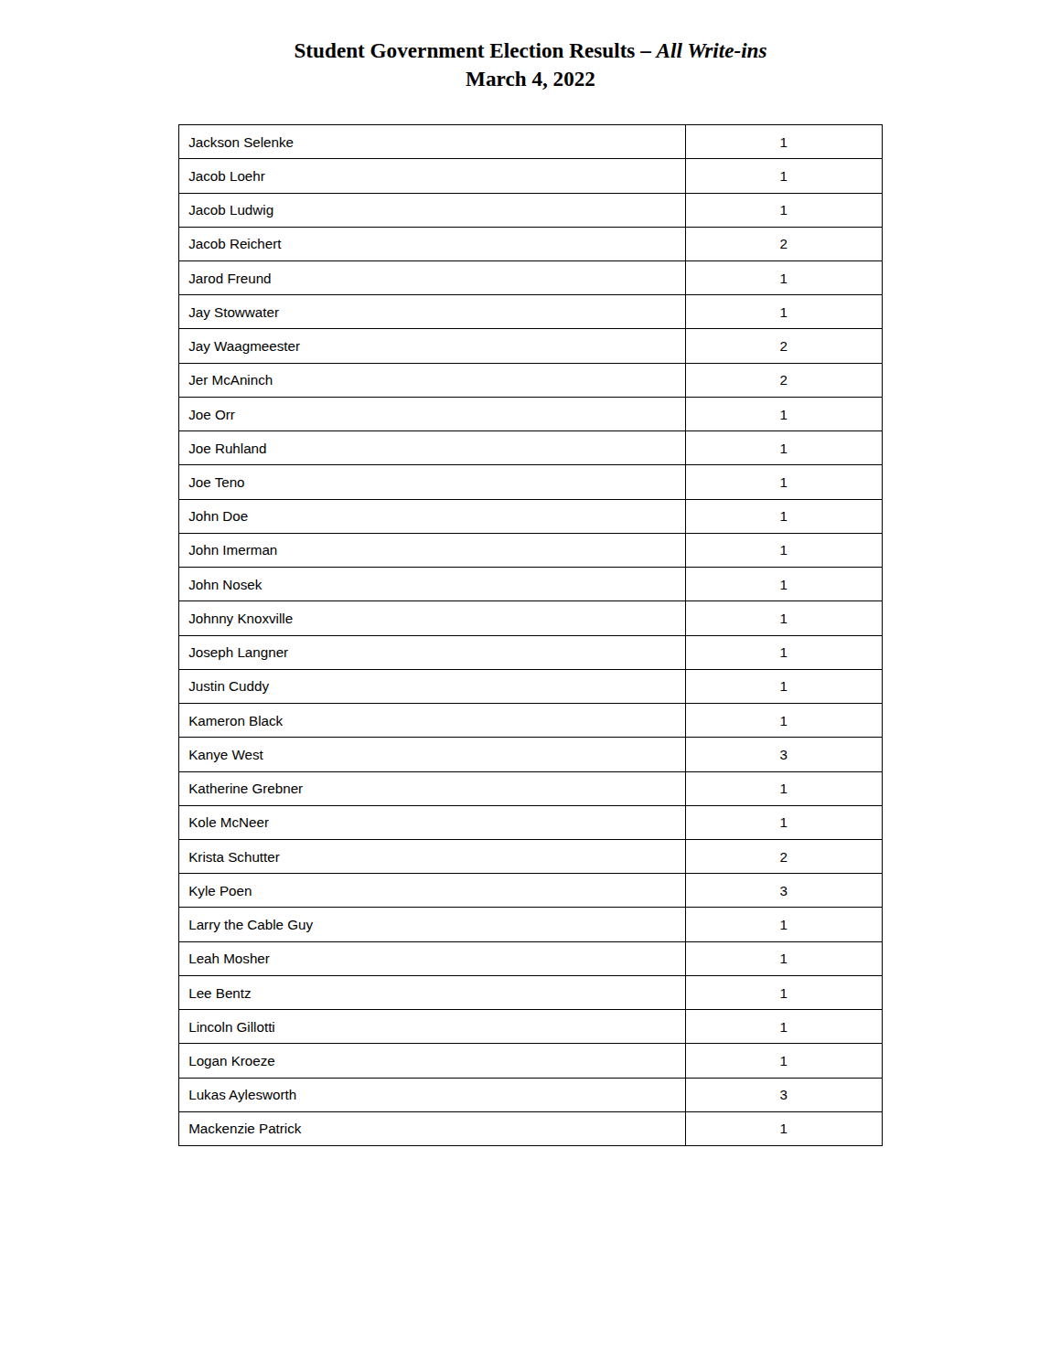Student Government Election Results – All Write-ins
March 4, 2022
| Jackson Selenke | 1 |
| Jacob Loehr | 1 |
| Jacob Ludwig | 1 |
| Jacob Reichert | 2 |
| Jarod Freund | 1 |
| Jay Stowwater | 1 |
| Jay Waagmeester | 2 |
| Jer McAninch | 2 |
| Joe Orr | 1 |
| Joe Ruhland | 1 |
| Joe Teno | 1 |
| John Doe | 1 |
| John Imerman | 1 |
| John Nosek | 1 |
| Johnny Knoxville | 1 |
| Joseph Langner | 1 |
| Justin Cuddy | 1 |
| Kameron Black | 1 |
| Kanye West | 3 |
| Katherine Grebner | 1 |
| Kole McNeer | 1 |
| Krista Schutter | 2 |
| Kyle Poen | 3 |
| Larry the Cable Guy | 1 |
| Leah Mosher | 1 |
| Lee Bentz | 1 |
| Lincoln Gillotti | 1 |
| Logan Kroeze | 1 |
| Lukas Aylesworth | 3 |
| Mackenzie Patrick | 1 |